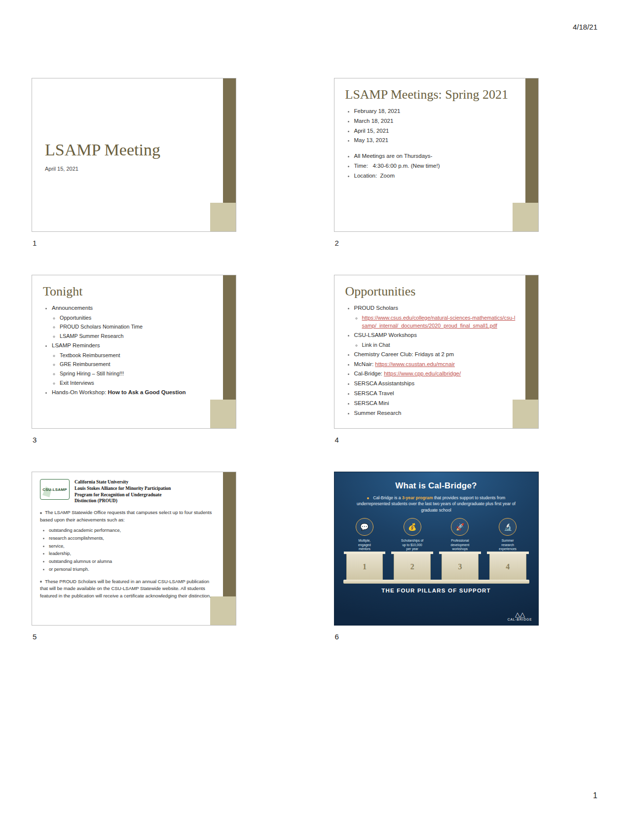4/18/21
LSAMP Meeting
April 15, 2021
1
LSAMP Meetings: Spring 2021
February 18, 2021
March 18, 2021
April 15, 2021
May 13, 2021
All Meetings are on Thursdays-
Time: 4:30-6:00 p.m. (New time!)
Location: Zoom
2
Tonight
Announcements
Opportunities
PROUD Scholars Nomination Time
LSAMP Summer Research
LSAMP Reminders
Textbook Reimbursement
GRE Reimbursement
Spring Hiring – Still hiring!!!
Exit Interviews
Hands-On Workshop: How to Ask a Good Question
3
Opportunities
PROUD Scholars
https://www.csus.edu/college/natural-sciences-mathematics/csu-lsamp/_internal/_documents/2020_proud_final_small1.pdf
CSU-LSAMP Workshops
Link in Chat
Chemistry Career Club: Fridays at 2 pm
McNair: https://www.csustan.edu/mcnair
Cal-Bridge: https://www.cpp.edu/calbridge/
SERSCA Assistantships
SERSCA Travel
SERSCA Mini
Summer Research
4
CSU-LSAMP
California State University
Louis Stokes Alliance for Minority Participation
Program for Recognition of Undergraduate
Distinction (PROUD)
The LSAMP Statewide Office requests that campuses select up to four students based upon their achievements such as:
outstanding academic performance,
research accomplishments,
service,
leadership,
outstanding alumnus or alumna
or personal triumph.
These PROUD Scholars will be featured in an annual CSU-LSAMP publication that will be made available on the CSU-LSAMP Statewide website. All students featured in the publication will receive a certificate acknowledging their distinction.
5
What is Cal-Bridge?
Cal-Bridge is a 3-year program that provides support to students from underrepresented students over the last two years of undergraduate plus first year of graduate school
💬
Multiple,
engaged
mentors
💰
Scholarships of
up to $10,000
per year
🚀
Professional
development
workshops
🔬
Summer
research
experiences
THE FOUR PILLARS OF SUPPORT
△△
CAL-BRIDGE
6
1